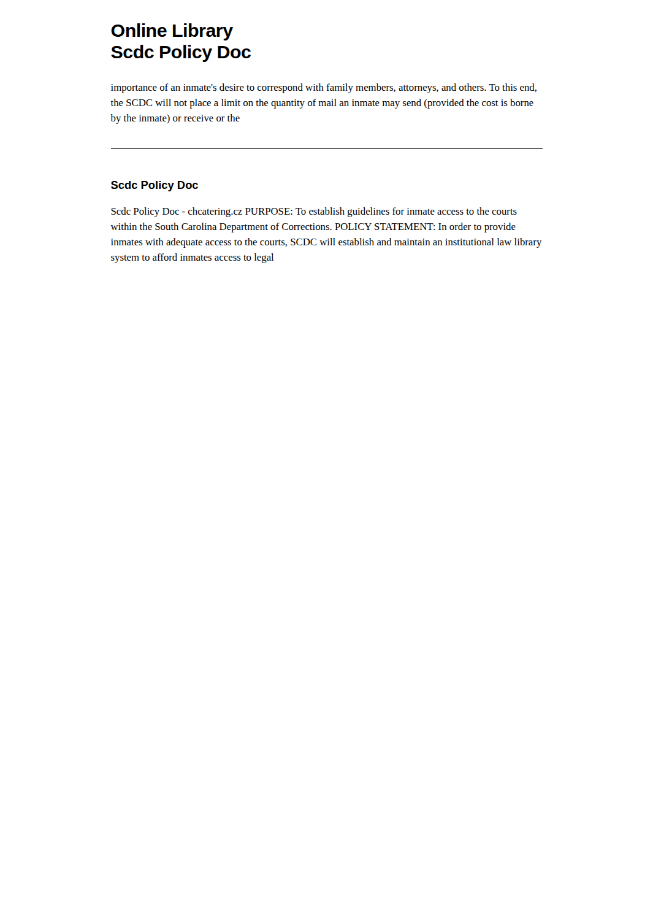Online Library Scdc Policy Doc
importance of an inmate's desire to correspond with family members, attorneys, and others. To this end, the SCDC will not place a limit on the quantity of mail an inmate may send (provided the cost is borne by the inmate) or receive or the
Scdc Policy Doc
Scdc Policy Doc - chcatering.cz PURPOSE: To establish guidelines for inmate access to the courts within the South Carolina Department of Corrections. POLICY STATEMENT: In order to provide inmates with adequate access to the courts, SCDC will establish and maintain an institutional law library system to afford inmates access to legal